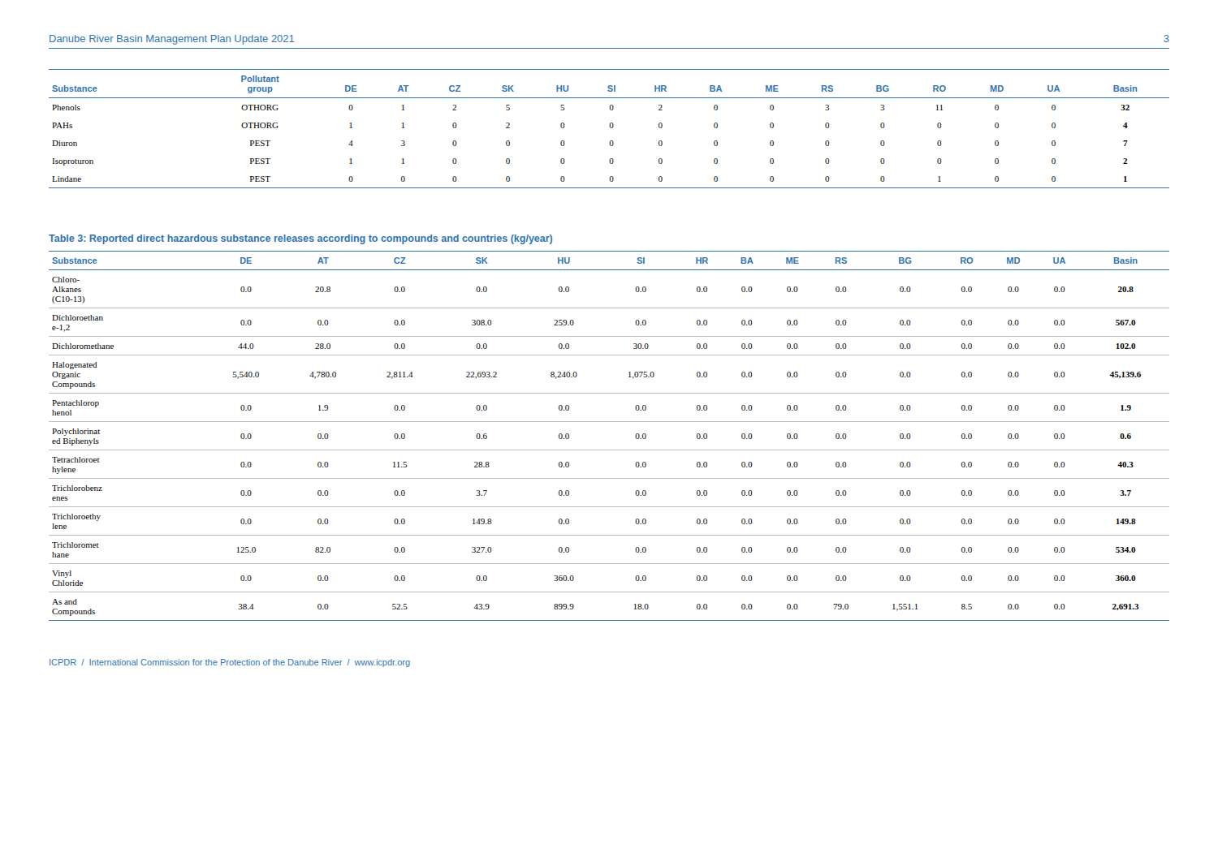Danube River Basin Management Plan Update 2021 3
| Substance | Pollutant group | DE | AT | CZ | SK | HU | SI | HR | BA | ME | RS | BG | RO | MD | UA | Basin |
| --- | --- | --- | --- | --- | --- | --- | --- | --- | --- | --- | --- | --- | --- | --- | --- | --- |
| Phenols | OTHORG | 0 | 1 | 2 | 5 | 5 | 0 | 2 | 0 | 0 | 3 | 3 | 11 | 0 | 0 | 32 |
| PAHs | OTHORG | 1 | 1 | 0 | 2 | 0 | 0 | 0 | 0 | 0 | 0 | 0 | 0 | 0 | 0 | 4 |
| Diuron | PEST | 4 | 3 | 0 | 0 | 0 | 0 | 0 | 0 | 0 | 0 | 0 | 0 | 0 | 0 | 7 |
| Isoproturon | PEST | 1 | 1 | 0 | 0 | 0 | 0 | 0 | 0 | 0 | 0 | 0 | 0 | 0 | 0 | 2 |
| Lindane | PEST | 0 | 0 | 0 | 0 | 0 | 0 | 0 | 0 | 0 | 0 | 0 | 1 | 0 | 0 | 1 |
Table 3: Reported direct hazardous substance releases according to compounds and countries (kg/year)
| Substance | DE | AT | CZ | SK | HU | SI | HR | BA | ME | RS | BG | RO | MD | UA | Basin |
| --- | --- | --- | --- | --- | --- | --- | --- | --- | --- | --- | --- | --- | --- | --- | --- |
| Chloro- Alkanes (C10-13) | 0.0 | 20.8 | 0.0 | 0.0 | 0.0 | 0.0 | 0.0 | 0.0 | 0.0 | 0.0 | 0.0 | 0.0 | 0.0 | 0.0 | 20.8 |
| Dichloroethan e-1,2 | 0.0 | 0.0 | 0.0 | 308.0 | 259.0 | 0.0 | 0.0 | 0.0 | 0.0 | 0.0 | 0.0 | 0.0 | 0.0 | 0.0 | 567.0 |
| Dichloromethane | 44.0 | 28.0 | 0.0 | 0.0 | 0.0 | 30.0 | 0.0 | 0.0 | 0.0 | 0.0 | 0.0 | 0.0 | 0.0 | 0.0 | 102.0 |
| Halogenated Organic Compounds | 5,540.0 | 4,780.0 | 2,811.4 | 22,693.2 | 8,240.0 | 1,075.0 | 0.0 | 0.0 | 0.0 | 0.0 | 0.0 | 0.0 | 0.0 | 0.0 | 45,139.6 |
| Pentachlorop henol | 0.0 | 1.9 | 0.0 | 0.0 | 0.0 | 0.0 | 0.0 | 0.0 | 0.0 | 0.0 | 0.0 | 0.0 | 0.0 | 0.0 | 1.9 |
| Polychlorinat ed Biphenyls | 0.0 | 0.0 | 0.0 | 0.6 | 0.0 | 0.0 | 0.0 | 0.0 | 0.0 | 0.0 | 0.0 | 0.0 | 0.0 | 0.0 | 0.6 |
| Tetrachloroet hylene | 0.0 | 0.0 | 11.5 | 28.8 | 0.0 | 0.0 | 0.0 | 0.0 | 0.0 | 0.0 | 0.0 | 0.0 | 0.0 | 0.0 | 40.3 |
| Trichlorobenz enes | 0.0 | 0.0 | 0.0 | 3.7 | 0.0 | 0.0 | 0.0 | 0.0 | 0.0 | 0.0 | 0.0 | 0.0 | 0.0 | 0.0 | 3.7 |
| Trichloroethy lene | 0.0 | 0.0 | 0.0 | 149.8 | 0.0 | 0.0 | 0.0 | 0.0 | 0.0 | 0.0 | 0.0 | 0.0 | 0.0 | 0.0 | 149.8 |
| Trichloromet hane | 125.0 | 82.0 | 0.0 | 327.0 | 0.0 | 0.0 | 0.0 | 0.0 | 0.0 | 0.0 | 0.0 | 0.0 | 0.0 | 0.0 | 534.0 |
| Vinyl Chloride | 0.0 | 0.0 | 0.0 | 0.0 | 360.0 | 0.0 | 0.0 | 0.0 | 0.0 | 0.0 | 0.0 | 0.0 | 0.0 | 0.0 | 360.0 |
| As and Compounds | 38.4 | 0.0 | 52.5 | 43.9 | 899.9 | 18.0 | 0.0 | 0.0 | 0.0 | 79.0 | 1,551.1 | 8.5 | 0.0 | 0.0 | 2,691.3 |
ICPDR / International Commission for the Protection of the Danube River / www.icpdr.org